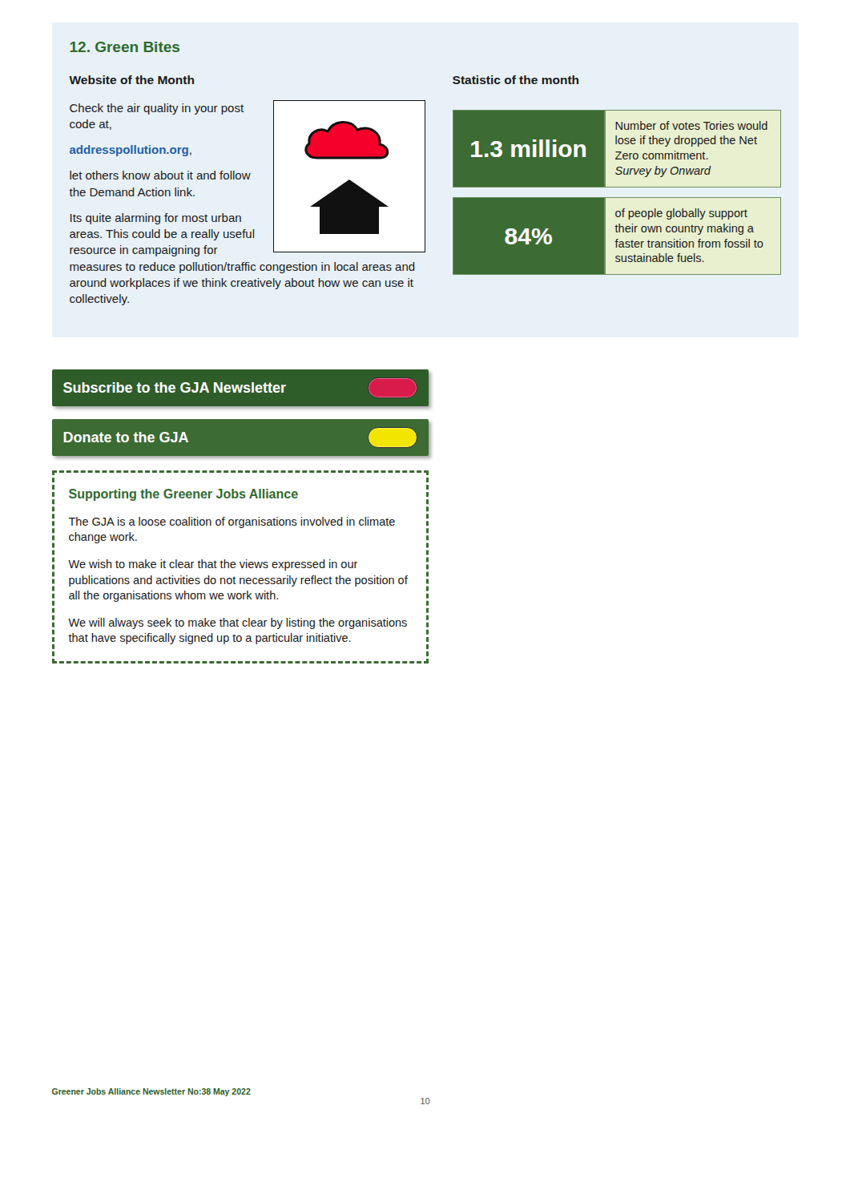12. Green Bites
Website of the Month
Check the air quality in your post code at,
addresspollution.org,
let others know about it and follow the Demand Action link.
Its quite alarming for most urban areas. This could be a really useful resource in campaigning for measures to reduce pollution/traffic congestion in local areas and around workplaces if we think creatively about how we can use it collectively.
Statistic of the month
| 1.3 million | Number of votes Tories would lose if they dropped the Net Zero commitment. Survey by Onward |
| 84% | of people globally support their own country making a faster transition from fossil to sustainable fuels. |
Subscribe to the GJA Newsletter
Donate to the GJA
Supporting the Greener Jobs Alliance
The GJA is a loose coalition of organisations involved in climate change work.
We wish to make it clear that the views expressed in our publications and activities do not necessarily reflect the position of all the organisations whom we work with.
We will always seek to make that clear by listing the organisations that have specifically signed up to a particular initiative.
Greener Jobs Alliance Newsletter No:38 May 2022
10